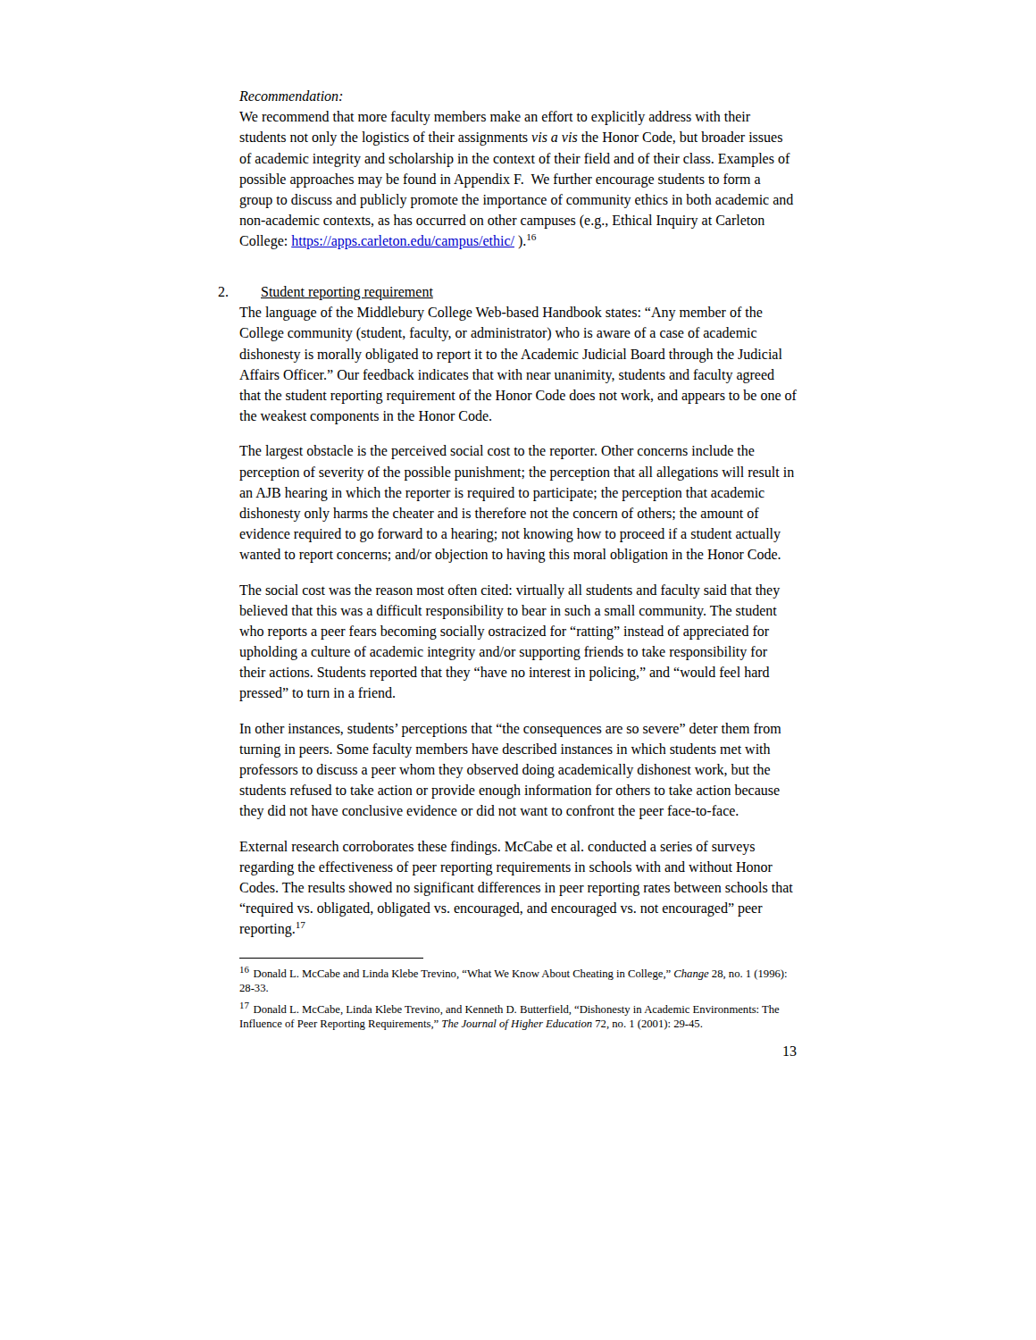Recommendation:
We recommend that more faculty members make an effort to explicitly address with their students not only the logistics of their assignments vis a vis the Honor Code, but broader issues of academic integrity and scholarship in the context of their field and of their class. Examples of possible approaches may be found in Appendix F. We further encourage students to form a group to discuss and publicly promote the importance of community ethics in both academic and non-academic contexts, as has occurred on other campuses (e.g., Ethical Inquiry at Carleton College: https://apps.carleton.edu/campus/ethic/ ).16
2. Student reporting requirement
The language of the Middlebury College Web-based Handbook states: “Any member of the College community (student, faculty, or administrator) who is aware of a case of academic dishonesty is morally obligated to report it to the Academic Judicial Board through the Judicial Affairs Officer.” Our feedback indicates that with near unanimity, students and faculty agreed that the student reporting requirement of the Honor Code does not work, and appears to be one of the weakest components in the Honor Code.
The largest obstacle is the perceived social cost to the reporter. Other concerns include the perception of severity of the possible punishment; the perception that all allegations will result in an AJB hearing in which the reporter is required to participate; the perception that academic dishonesty only harms the cheater and is therefore not the concern of others; the amount of evidence required to go forward to a hearing; not knowing how to proceed if a student actually wanted to report concerns; and/or objection to having this moral obligation in the Honor Code.
The social cost was the reason most often cited: virtually all students and faculty said that they believed that this was a difficult responsibility to bear in such a small community. The student who reports a peer fears becoming socially ostracized for “ratting” instead of appreciated for upholding a culture of academic integrity and/or supporting friends to take responsibility for their actions. Students reported that they “have no interest in policing,” and “would feel hard pressed” to turn in a friend.
In other instances, students’ perceptions that “the consequences are so severe” deter them from turning in peers. Some faculty members have described instances in which students met with professors to discuss a peer whom they observed doing academically dishonest work, but the students refused to take action or provide enough information for others to take action because they did not have conclusive evidence or did not want to confront the peer face-to-face.
External research corroborates these findings. McCabe et al. conducted a series of surveys regarding the effectiveness of peer reporting requirements in schools with and without Honor Codes. The results showed no significant differences in peer reporting rates between schools that “required vs. obligated, obligated vs. encouraged, and encouraged vs. not encouraged” peer reporting.17
16 Donald L. McCabe and Linda Klebe Trevino, “What We Know About Cheating in College,” Change 28, no. 1 (1996): 28-33.
17 Donald L. McCabe, Linda Klebe Trevino, and Kenneth D. Butterfield, “Dishonesty in Academic Environments: The Influence of Peer Reporting Requirements,” The Journal of Higher Education 72, no. 1 (2001): 29-45.
13